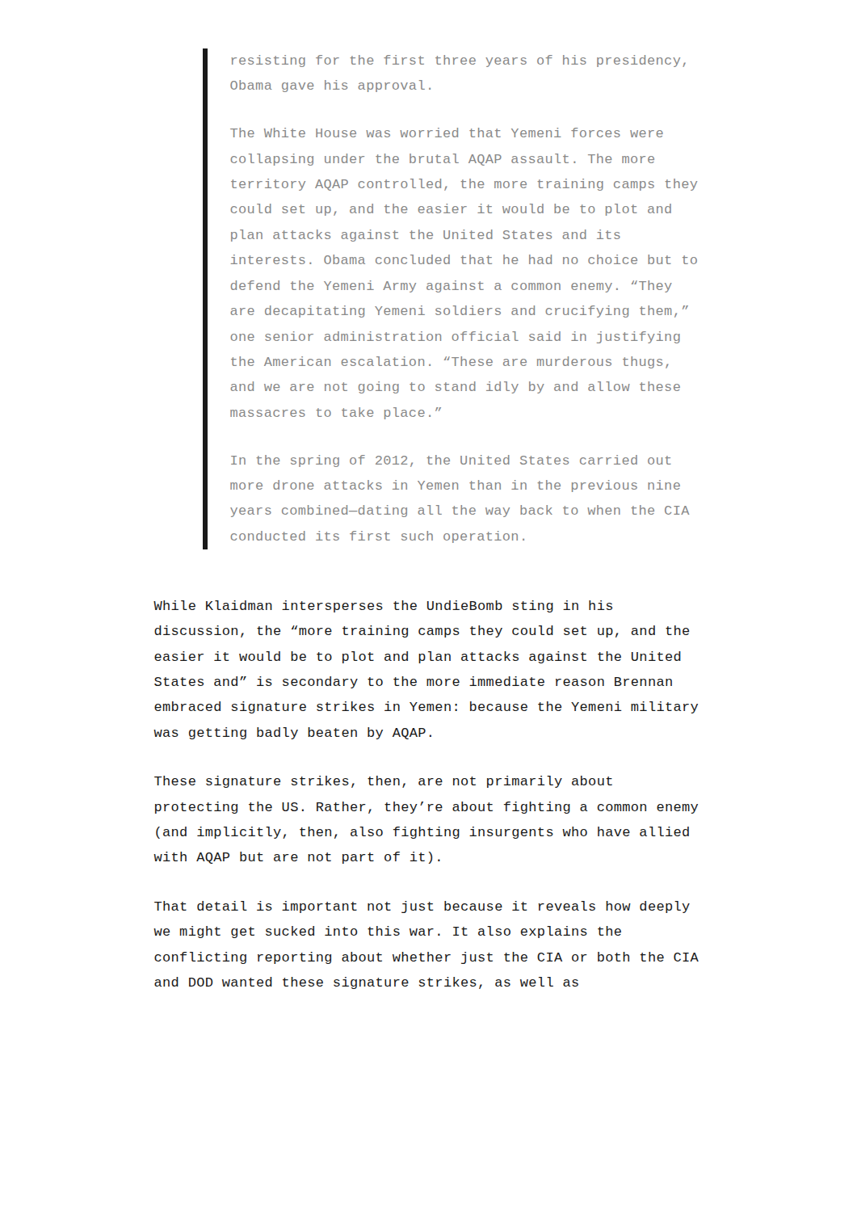resisting for the first three years of his presidency, Obama gave his approval.
The White House was worried that Yemeni forces were collapsing under the brutal AQAP assault. The more territory AQAP controlled, the more training camps they could set up, and the easier it would be to plot and plan attacks against the United States and its interests. Obama concluded that he had no choice but to defend the Yemeni Army against a common enemy. “They are decapitating Yemeni soldiers and crucifying them,” one senior administration official said in justifying the American escalation. “These are murderous thugs, and we are not going to stand idly by and allow these massacres to take place.”
In the spring of 2012, the United States carried out more drone attacks in Yemen than in the previous nine years combined—dating all the way back to when the CIA conducted its first such operation.
While Klaidman intersperses the UndieBomb sting in his discussion, the “more training camps they could set up, and the easier it would be to plot and plan attacks against the United States and” is secondary to the more immediate reason Brennan embraced signature strikes in Yemen: because the Yemeni military was getting badly beaten by AQAP.
These signature strikes, then, are not primarily about protecting the US. Rather, they’re about fighting a common enemy (and implicitly, then, also fighting insurgents who have allied with AQAP but are not part of it).
That detail is important not just because it reveals how deeply we might get sucked into this war. It also explains the conflicting reporting about whether just the CIA or both the CIA and DOD wanted these signature strikes, as well as